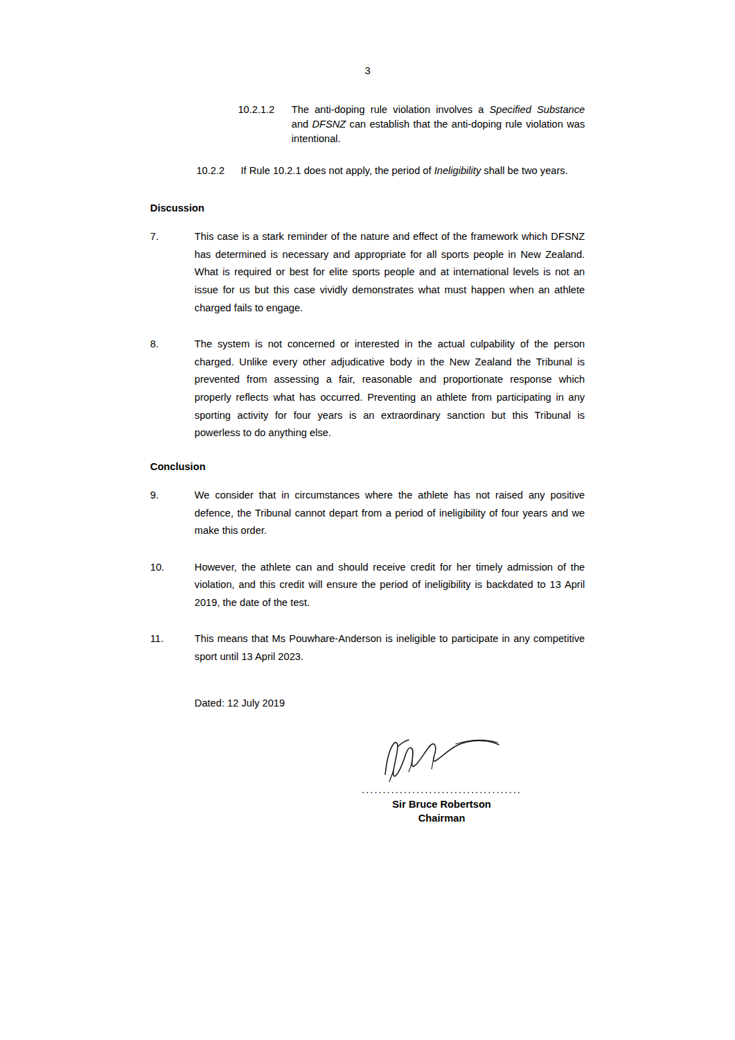3
10.2.1.2
The anti-doping rule violation involves a Specified Substance and DFSNZ can establish that the anti-doping rule violation was intentional.
10.2.2
If Rule 10.2.1 does not apply, the period of Ineligibility shall be two years.
Discussion
7.
This case is a stark reminder of the nature and effect of the framework which DFSNZ has determined is necessary and appropriate for all sports people in New Zealand. What is required or best for elite sports people and at international levels is not an issue for us but this case vividly demonstrates what must happen when an athlete charged fails to engage.
8.
The system is not concerned or interested in the actual culpability of the person charged. Unlike every other adjudicative body in the New Zealand the Tribunal is prevented from assessing a fair, reasonable and proportionate response which properly reflects what has occurred. Preventing an athlete from participating in any sporting activity for four years is an extraordinary sanction but this Tribunal is powerless to do anything else.
Conclusion
9.
We consider that in circumstances where the athlete has not raised any positive defence, the Tribunal cannot depart from a period of ineligibility of four years and we make this order.
10.
However, the athlete can and should receive credit for her timely admission of the violation, and this credit will ensure the period of ineligibility is backdated to 13 April 2019, the date of the test.
11.
This means that Ms Pouwhare-Anderson is ineligible to participate in any competitive sport until 13 April 2023.
Dated: 12 July 2019
......................................
Sir Bruce Robertson
Chairman